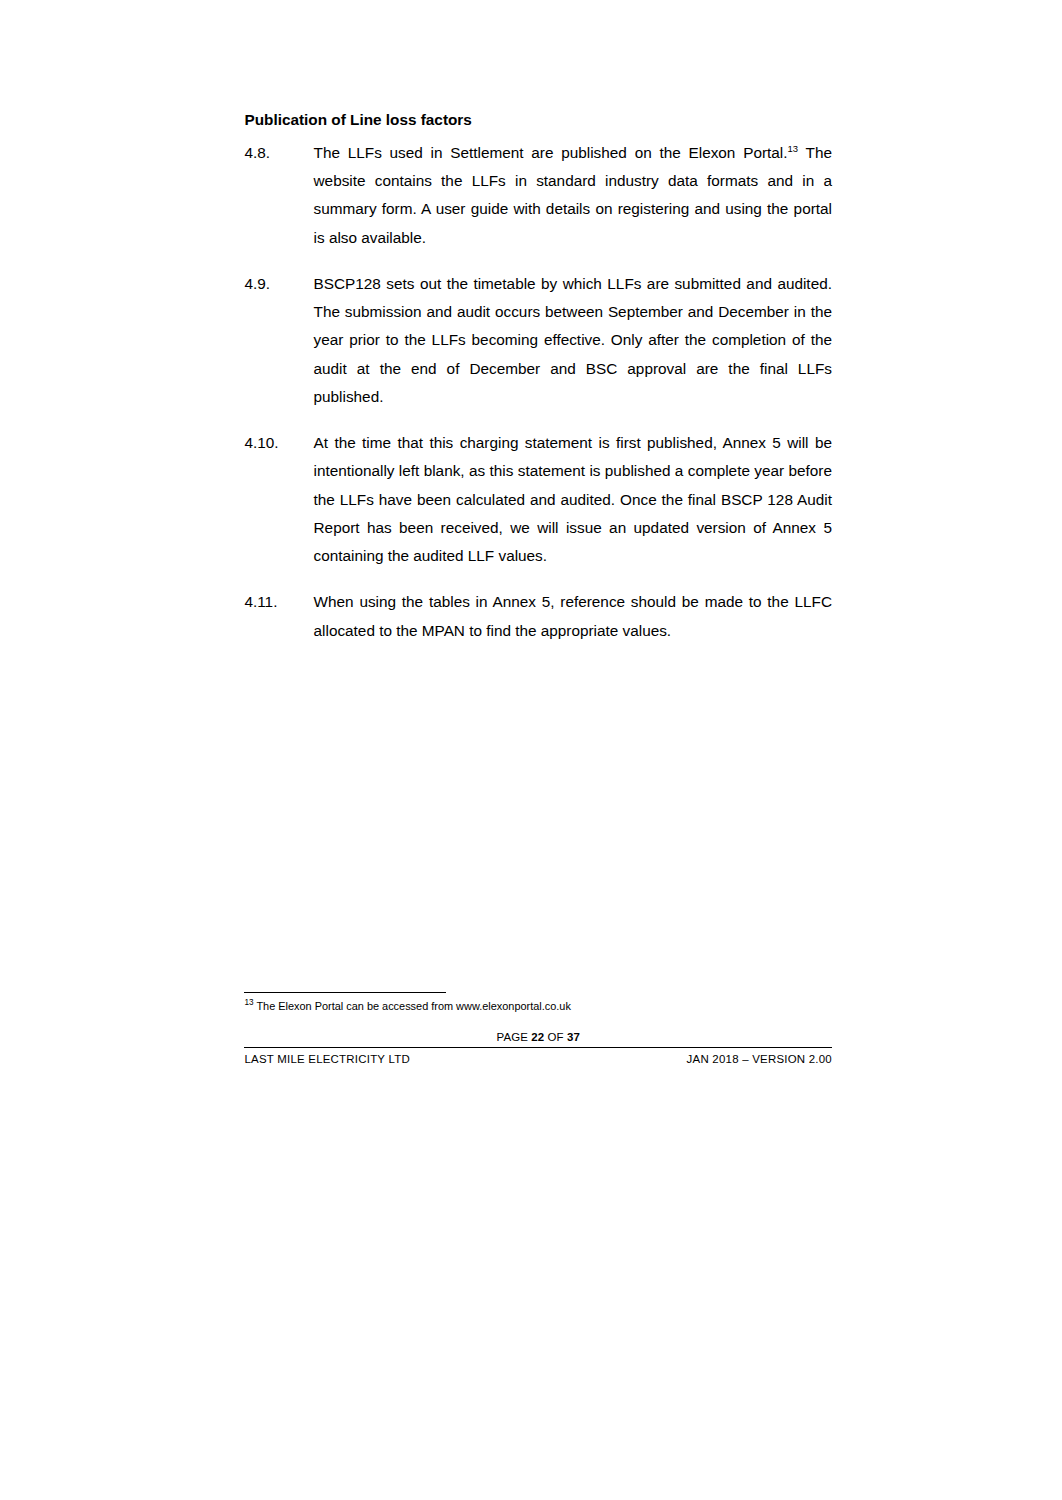Publication of Line loss factors
4.8. The LLFs used in Settlement are published on the Elexon Portal.13 The website contains the LLFs in standard industry data formats and in a summary form. A user guide with details on registering and using the portal is also available.
4.9. BSCP128 sets out the timetable by which LLFs are submitted and audited. The submission and audit occurs between September and December in the year prior to the LLFs becoming effective. Only after the completion of the audit at the end of December and BSC approval are the final LLFs published.
4.10. At the time that this charging statement is first published, Annex 5 will be intentionally left blank, as this statement is published a complete year before the LLFs have been calculated and audited. Once the final BSCP 128 Audit Report has been received, we will issue an updated version of Annex 5 containing the audited LLF values.
4.11. When using the tables in Annex 5, reference should be made to the LLFC allocated to the MPAN to find the appropriate values.
13 The Elexon Portal can be accessed from www.elexonportal.co.uk
PAGE 22 OF 37
LAST MILE ELECTRICITY LTD JAN 2018 – VERSION 2.00